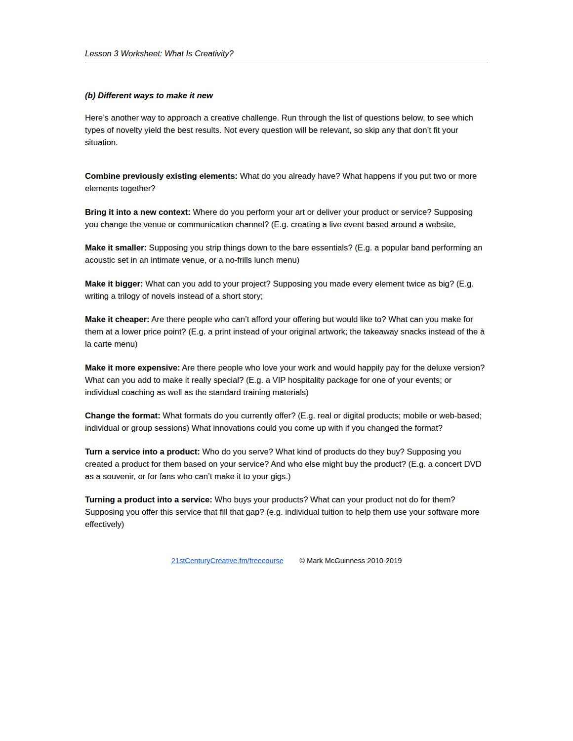Lesson 3 Worksheet: What Is Creativity?
(b) Different ways to make it new
Here’s another way to approach a creative challenge. Run through the list of questions below, to see which types of novelty yield the best results. Not every question will be relevant, so skip any that don’t fit your situation.
Combine previously existing elements:
What do you already have? What happens if you put two or more elements together?
Bring it into a new context:
Where do you perform your art or deliver your product or service? Supposing you change the venue or communication channel? (E.g. creating a live event based around a website,
Make it smaller:
Supposing you strip things down to the bare essentials? (E.g. a popular band performing an acoustic set in an intimate venue, or a no-frills lunch menu)
Make it bigger:
What can you add to your project? Supposing you made every element twice as big? (E.g. writing a trilogy of novels instead of a short story;
Make it cheaper:
Are there people who can’t afford your offering but would like to? What can you make for them at a lower price point? (E.g. a print instead of your original artwork; the takeaway snacks instead of the à la carte menu)
Make it more expensive:
Are there people who love your work and would happily pay for the deluxe version? What can you add to make it really special? (E.g. a VIP hospitality package for one of your events; or individual coaching as well as the standard training materials)
Change the format:
What formats do you currently offer? (E.g. real or digital products; mobile or web-based; individual or group sessions) What innovations could you come up with if you changed the format?
Turn a service into a product:
Who do you serve? What kind of products do they buy? Supposing you created a product for them based on your service? And who else might buy the product? (E.g. a concert DVD as a souvenir, or for fans who can’t make it to your gigs.)
Turning a product into a service:
Who buys your products? What can your product not do for them? Supposing you offer this service that fill that gap? (e.g. individual tuition to help them use your software more effectively)
21stCenturyCreative.fm/freecourse© Mark McGuinness 2010-2019